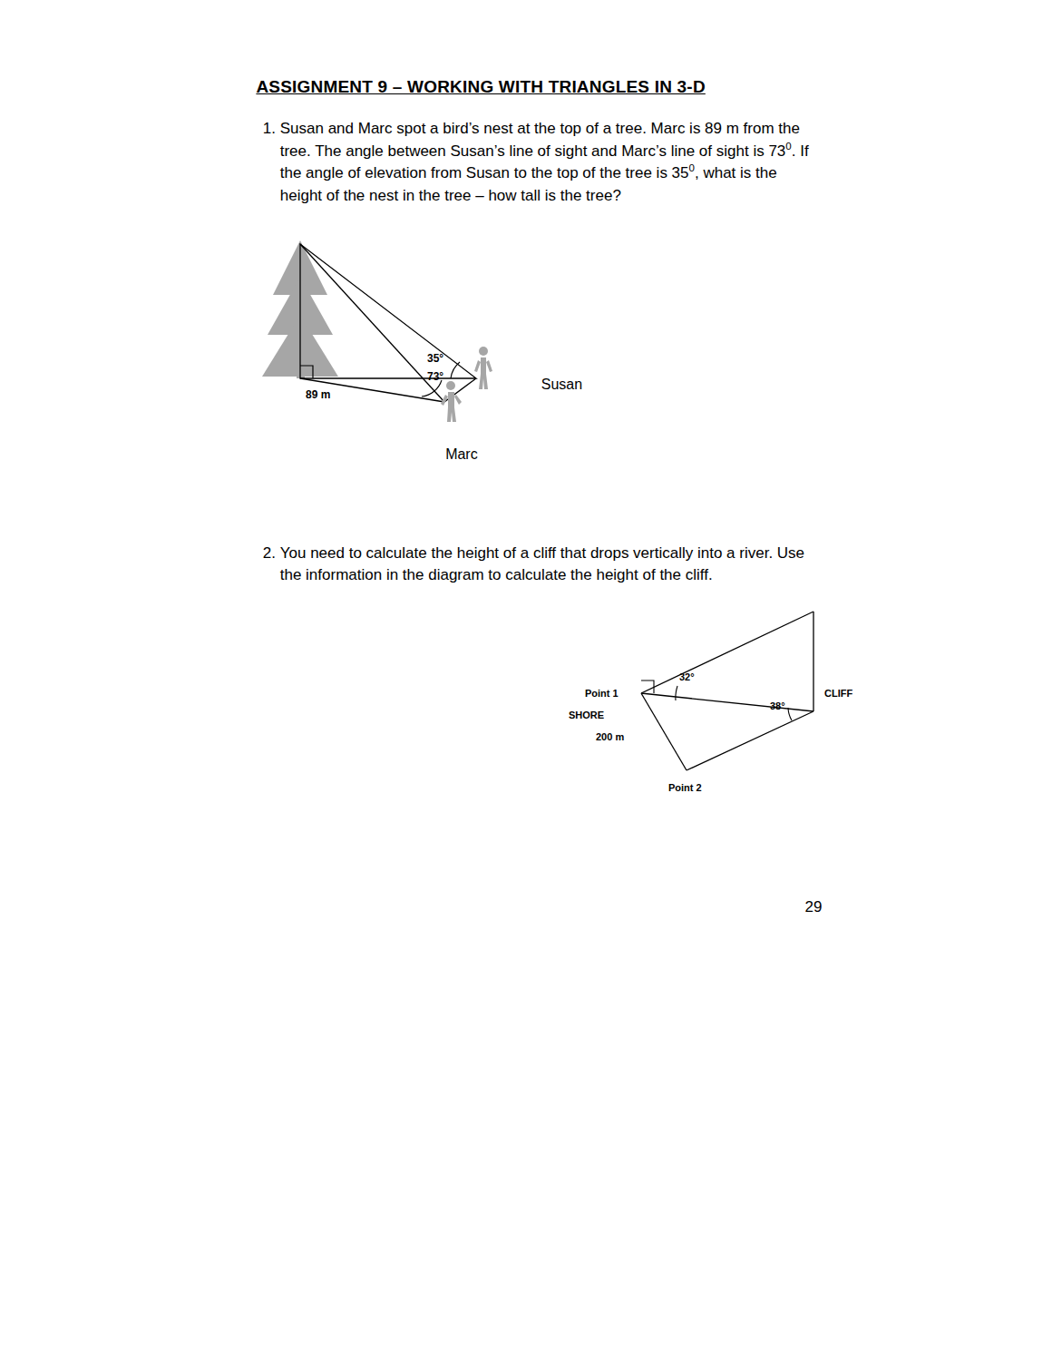ASSIGNMENT 9 – WORKING WITH TRIANGLES IN 3-D
Susan and Marc spot a bird’s nest at the top of a tree. Marc is 89 m from the tree. The angle between Susan’s line of sight and Marc’s line of sight is 730. If the angle of elevation from Susan to the top of the tree is 350, what is the height of the nest in the tree – how tall is the tree?
35° 73° 89 m Susan Marc
You need to calculate the height of a cliff that drops vertically into a river. Use the information in the diagram to calculate the height of the cliff.
32° 38° Point 1 SHORE 200 m Point 2 CLIFF
29